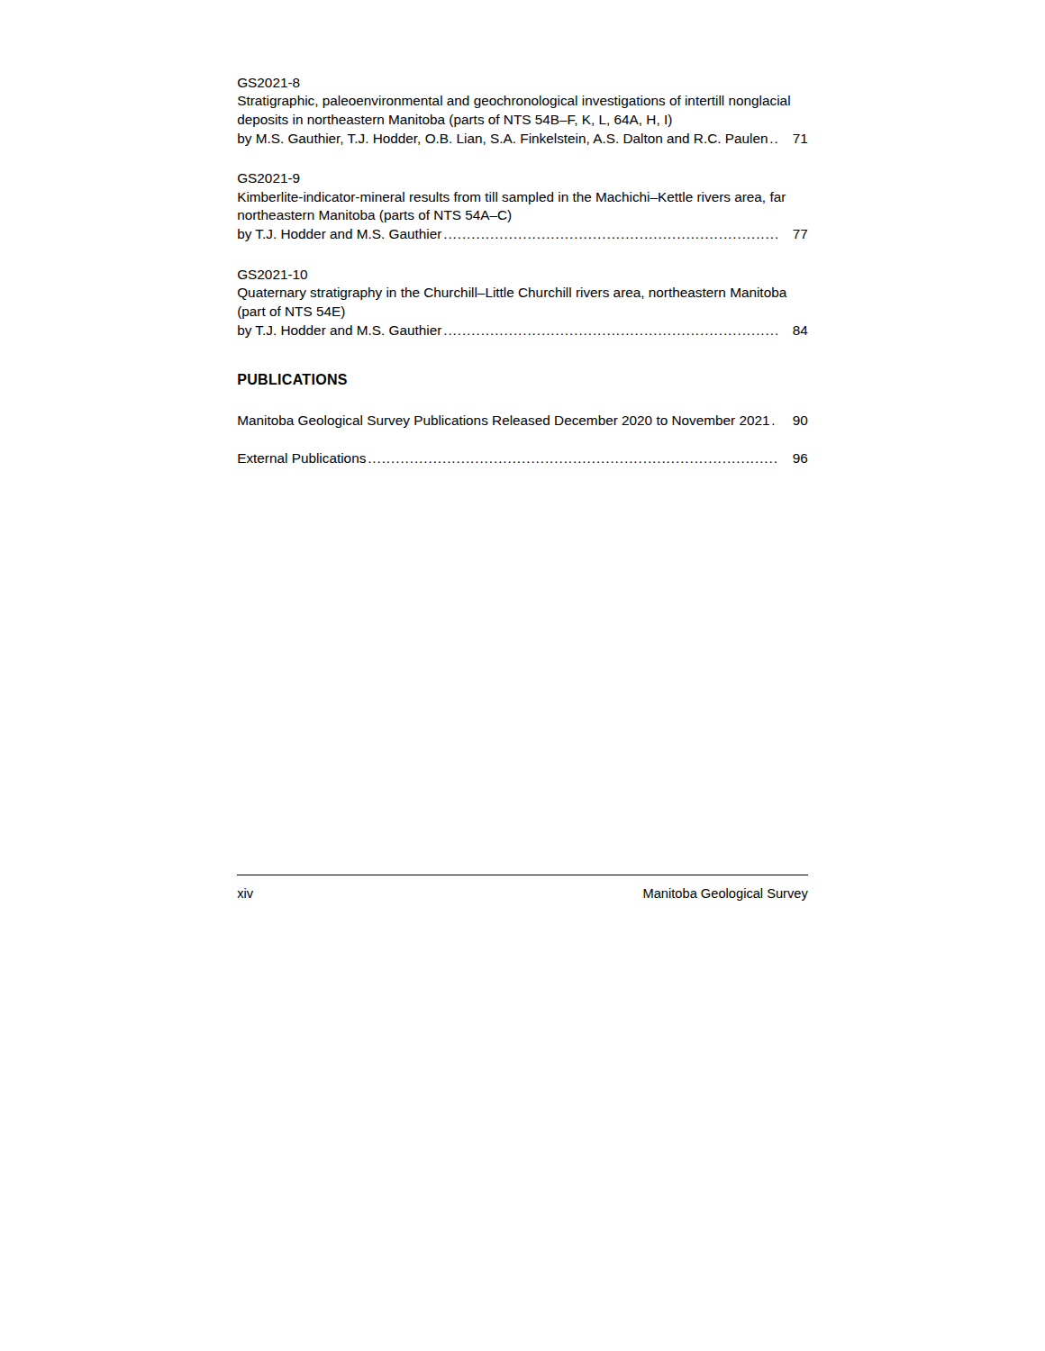GS2021-8
Stratigraphic, paleoenvironmental and geochronological investigations of intertill nonglacial deposits in northeastern Manitoba (parts of NTS 54B–F, K, L, 64A, H, I)
by M.S. Gauthier, T.J. Hodder, O.B. Lian, S.A. Finkelstein, A.S. Dalton and R.C. Paulen ......................................................................................................................................................................................................... 71
GS2021-9
Kimberlite-indicator-mineral results from till sampled in the Machichi–Kettle rivers area, far northeastern Manitoba (parts of NTS 54A–C)
by T.J. Hodder and M.S. Gauthier ......................................................................................................................................................................................................... 77
GS2021-10
Quaternary stratigraphy in the Churchill–Little Churchill rivers area, northeastern Manitoba (part of NTS 54E)
by T.J. Hodder and M.S. Gauthier ......................................................................................................................................................................................................... 84
PUBLICATIONS
Manitoba Geological Survey Publications Released December 2020 to November 2021 ......................................................................................................................................................................................................... 90
External Publications ......................................................................................................................................................................................................... 96
xiv Manitoba Geological Survey